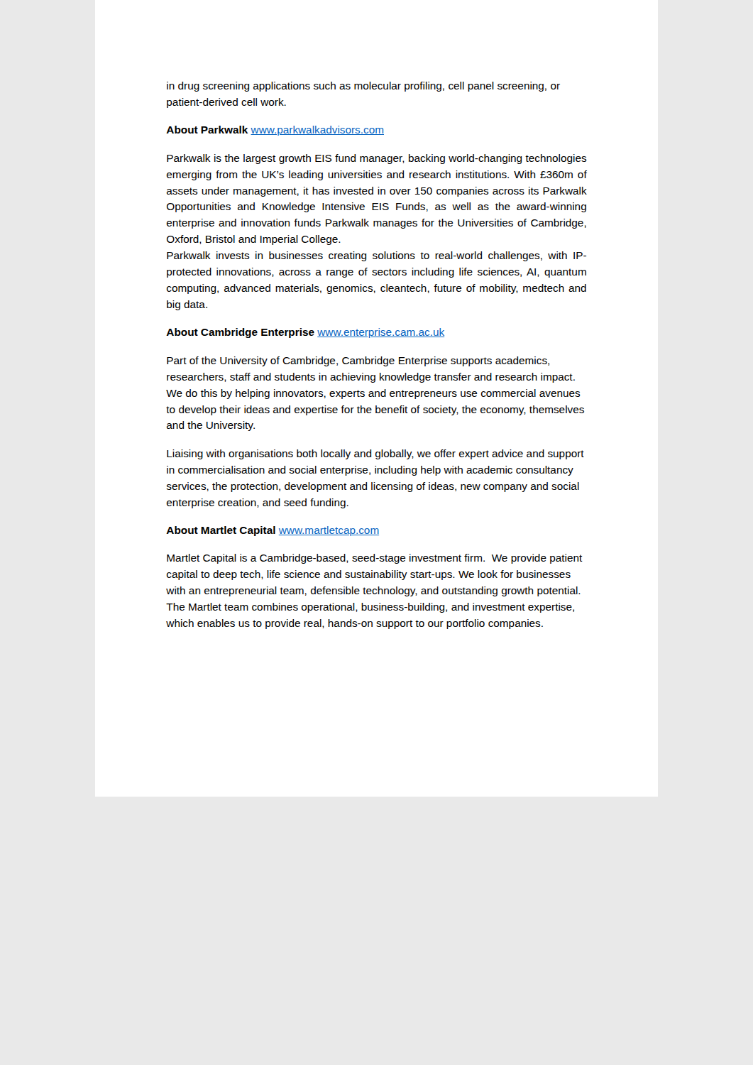in drug screening applications such as molecular profiling, cell panel screening, or patient-derived cell work.
About Parkwalk www.parkwalkadvisors.com
Parkwalk is the largest growth EIS fund manager, backing world-changing technologies emerging from the UK’s leading universities and research institutions. With £360m of assets under management, it has invested in over 150 companies across its Parkwalk Opportunities and Knowledge Intensive EIS Funds, as well as the award-winning enterprise and innovation funds Parkwalk manages for the Universities of Cambridge, Oxford, Bristol and Imperial College.
Parkwalk invests in businesses creating solutions to real-world challenges, with IP-protected innovations, across a range of sectors including life sciences, AI, quantum computing, advanced materials, genomics, cleantech, future of mobility, medtech and big data.
About Cambridge Enterprise www.enterprise.cam.ac.uk
Part of the University of Cambridge, Cambridge Enterprise supports academics, researchers, staff and students in achieving knowledge transfer and research impact. We do this by helping innovators, experts and entrepreneurs use commercial avenues to develop their ideas and expertise for the benefit of society, the economy, themselves and the University.
Liaising with organisations both locally and globally, we offer expert advice and support in commercialisation and social enterprise, including help with academic consultancy services, the protection, development and licensing of ideas, new company and social enterprise creation, and seed funding.
About Martlet Capital www.martletcap.com
Martlet Capital is a Cambridge-based, seed-stage investment firm. We provide patient capital to deep tech, life science and sustainability start-ups. We look for businesses with an entrepreneurial team, defensible technology, and outstanding growth potential. The Martlet team combines operational, business-building, and investment expertise, which enables us to provide real, hands-on support to our portfolio companies.